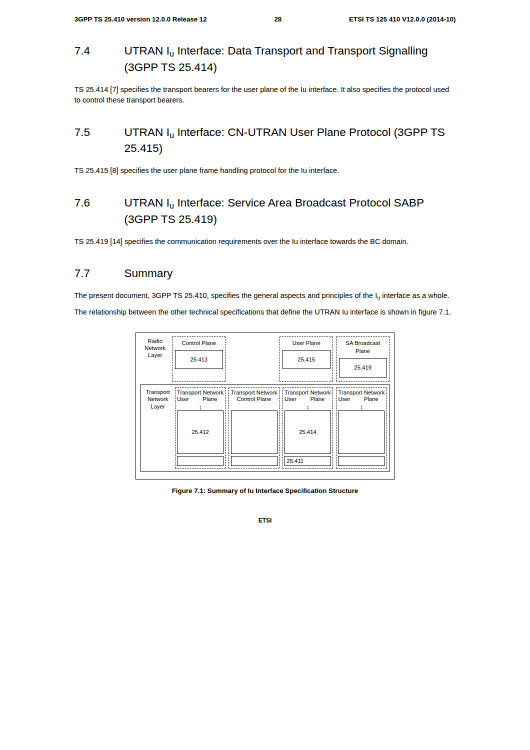3GPP TS 25.410 version 12.0.0 Release 12 28 ETSI TS 125 410 V12.0.0 (2014-10)
7.4 UTRAN Iu Interface: Data Transport and Transport Signalling (3GPP TS 25.414)
TS 25.414 [7] specifies the transport bearers for the user plane of the Iu interface. It also specifies the protocol used to control these transport bearers.
7.5 UTRAN Iu Interface: CN-UTRAN User Plane Protocol (3GPP TS 25.415)
TS 25.415 [8] specifies the user plane frame handling protocol for the Iu interface.
7.6 UTRAN Iu Interface: Service Area Broadcast Protocol SABP (3GPP TS 25.419)
TS 25.419 [14] specifies the communication requirements over the Iu interface towards the BC domain.
7.7 Summary
The present document, 3GPP TS 25.410, specifies the general aspects and principles of the Iu interface as a whole.
The relationship between the other technical specifications that define the UTRAN Iu interface is shown in figure 7.1.
Radio
Network
Layer
Control Plane
25.413
User Plane
25.415
SA Broadcast Plane
25.419
Transport
Network
Layer
Transport
User Network
Plane
↕
25.412
Transport Network
Control Plane
Transport
User Network
Plane
↕
25.414
25.411
Transport
User Network
Plane
↕
Figure 7.1: Summary of Iu Interface Specification Structure
ETSI